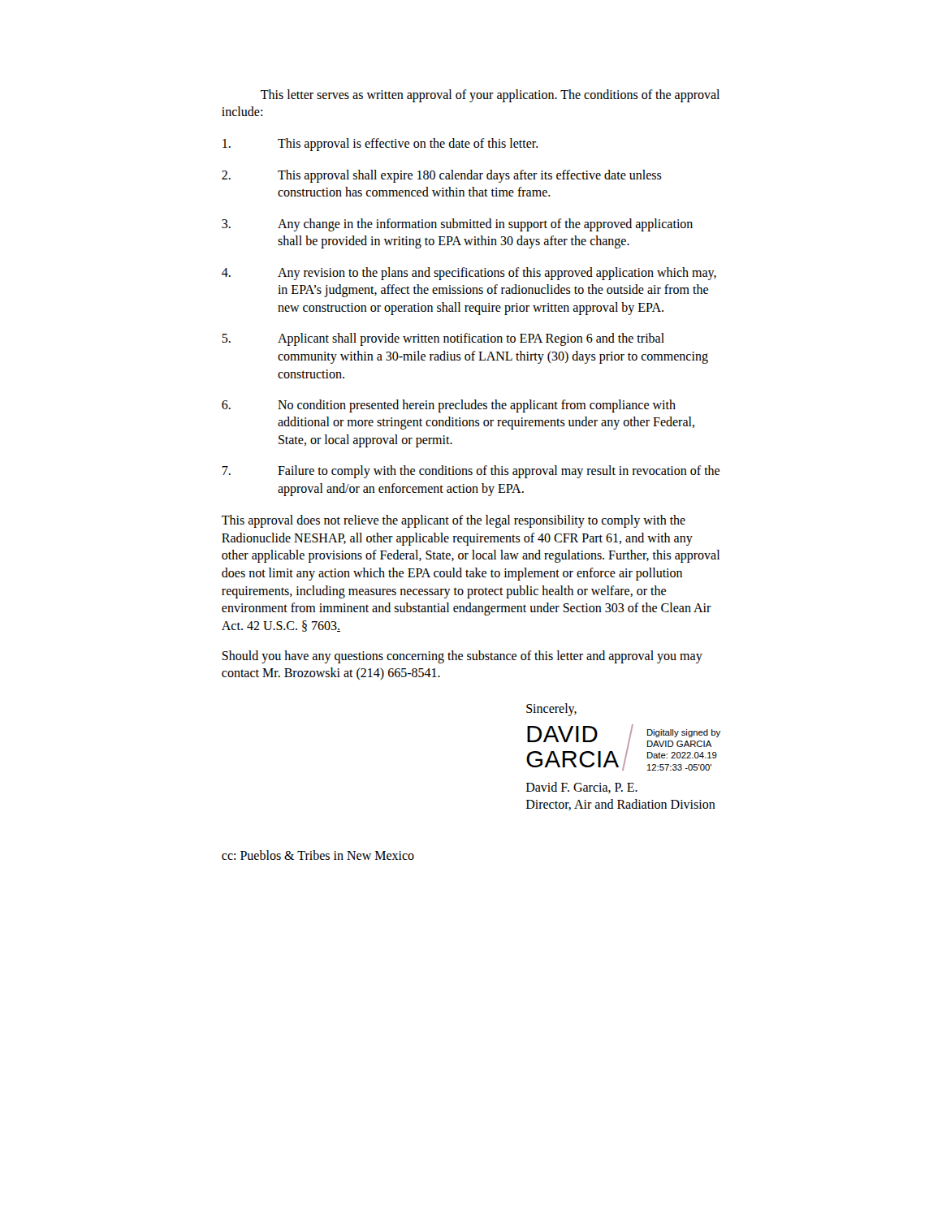This letter serves as written approval of your application. The conditions of the approval include:
This approval is effective on the date of this letter.
This approval shall expire 180 calendar days after its effective date unless construction has commenced within that time frame.
Any change in the information submitted in support of the approved application shall be provided in writing to EPA within 30 days after the change.
Any revision to the plans and specifications of this approved application which may, in EPA’s judgment, affect the emissions of radionuclides to the outside air from the new construction or operation shall require prior written approval by EPA.
Applicant shall provide written notification to EPA Region 6 and the tribal community within a 30-mile radius of LANL thirty (30) days prior to commencing construction.
No condition presented herein precludes the applicant from compliance with additional or more stringent conditions or requirements under any other Federal, State, or local approval or permit.
Failure to comply with the conditions of this approval may result in revocation of the approval and/or an enforcement action by EPA.
This approval does not relieve the applicant of the legal responsibility to comply with the Radionuclide NESHAP, all other applicable requirements of 40 CFR Part 61, and with any other applicable provisions of Federal, State, or local law and regulations. Further, this approval does not limit any action which the EPA could take to implement or enforce air pollution requirements, including measures necessary to protect public health or welfare, or the environment from imminent and substantial endangerment under Section 303 of the Clean Air Act. 42 U.S.C. § 7603.
Should you have any questions concerning the substance of this letter and approval you may contact Mr. Brozowski at (214) 665-8541.
Sincerely,
DAVID
GARCIA
Digitally signed by
DAVID GARCIA
Date: 2022.04.19
12:57:33 -05'00'
David F. Garcia, P. E.
Director, Air and Radiation Division
cc: Pueblos & Tribes in New Mexico